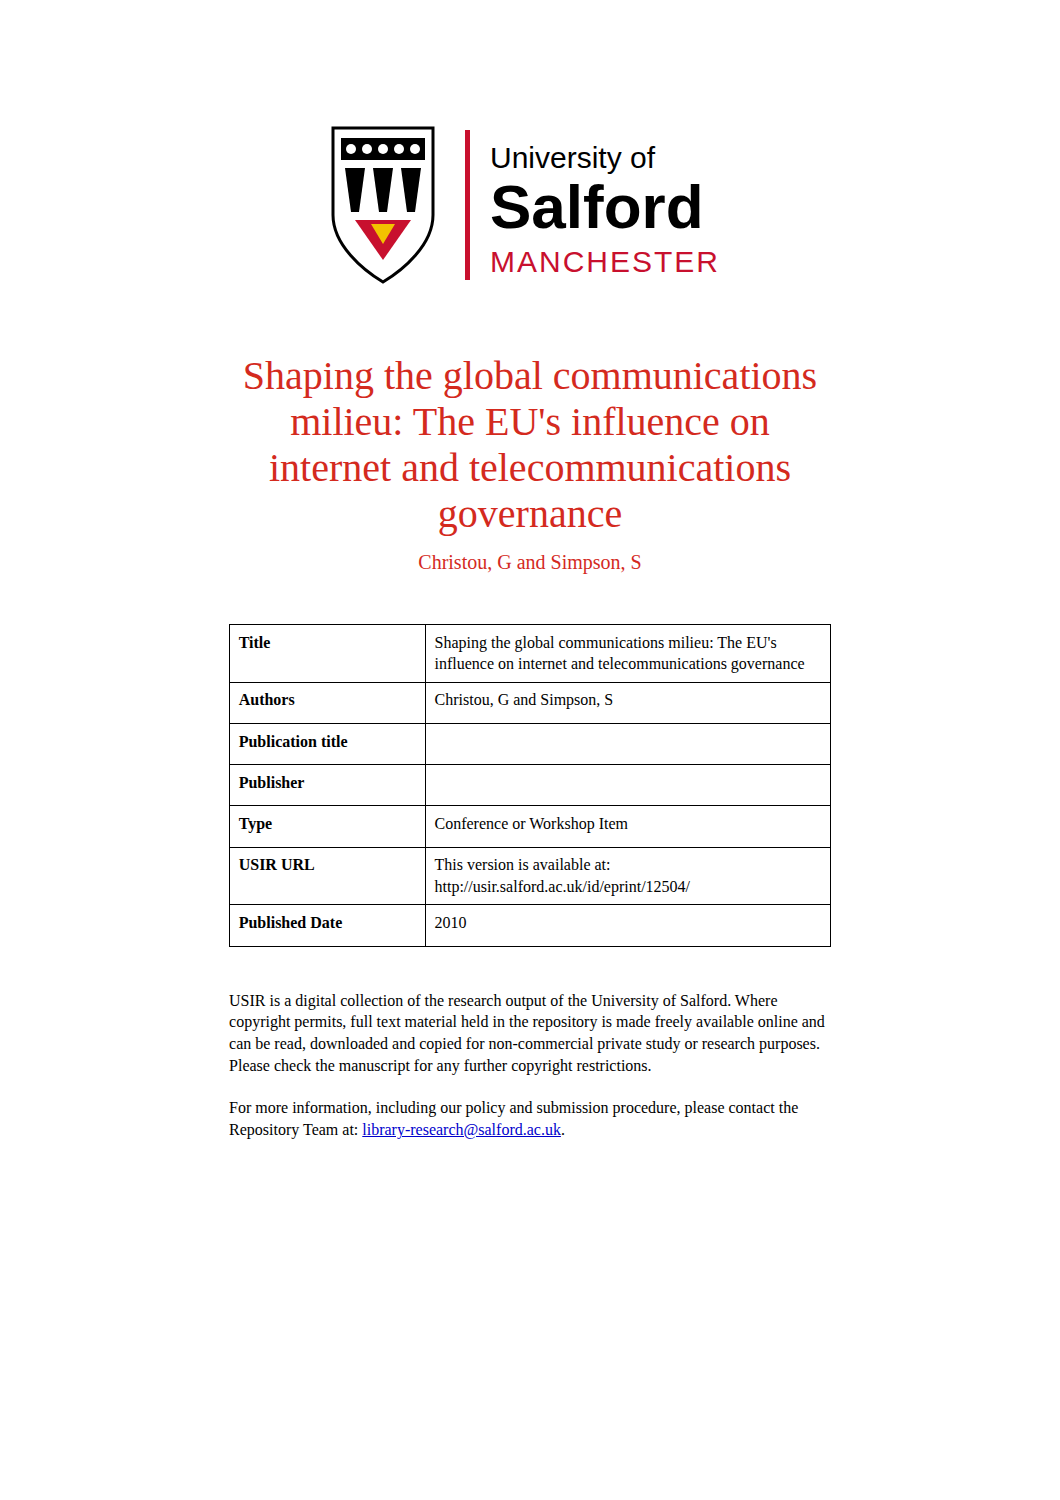University of Salford MANCHESTER
Shaping the global communications milieu: The EU's influence on internet and telecommunications governance
Christou, G and Simpson, S
| Title | Shaping the global communications milieu: The EU's influence on internet and telecommunications governance |
| Authors | Christou, G and Simpson, S |
| Publication title | |
| Publisher | |
| Type | Conference or Workshop Item |
| USIR URL | This version is available at: http://usir.salford.ac.uk/id/eprint/12504/ |
| Published Date | 2010 |
USIR is a digital collection of the research output of the University of Salford. Where copyright permits, full text material held in the repository is made freely available online and can be read, downloaded and copied for non-commercial private study or research purposes. Please check the manuscript for any further copyright restrictions.
For more information, including our policy and submission procedure, please contact the Repository Team at: library-research@salford.ac.uk.